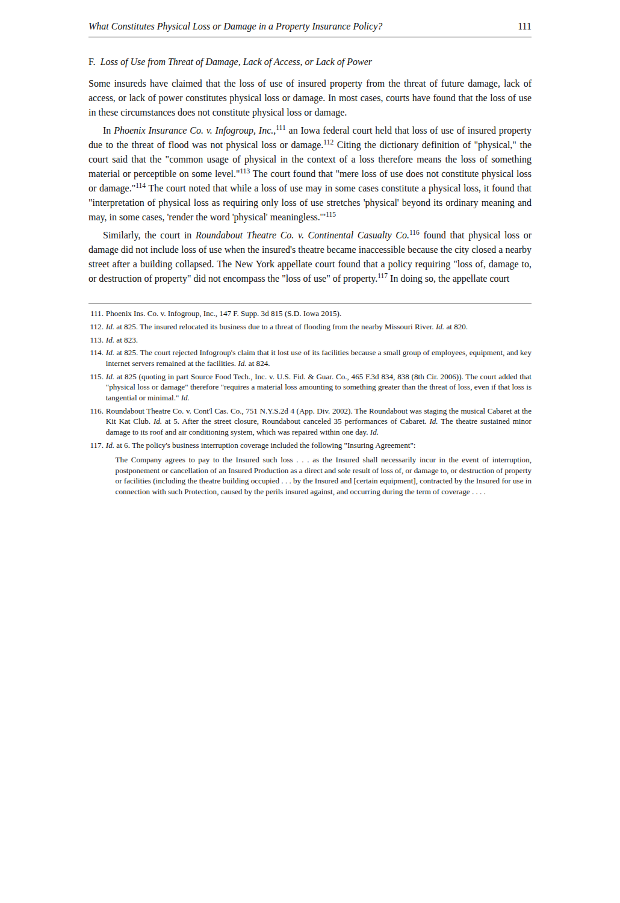What Constitutes Physical Loss or Damage in a Property Insurance Policy? 111
F. Loss of Use from Threat of Damage, Lack of Access, or Lack of Power
Some insureds have claimed that the loss of use of insured property from the threat of future damage, lack of access, or lack of power constitutes physical loss or damage. In most cases, courts have found that the loss of use in these circumstances does not constitute physical loss or damage.
In Phoenix Insurance Co. v. Infogroup, Inc.,111 an Iowa federal court held that loss of use of insured property due to the threat of flood was not physical loss or damage.112 Citing the dictionary definition of "physical," the court said that the "common usage of physical in the context of a loss therefore means the loss of something material or perceptible on some level."113 The court found that "mere loss of use does not constitute physical loss or damage."114 The court noted that while a loss of use may in some cases constitute a physical loss, it found that "interpretation of physical loss as requiring only loss of use stretches 'physical' beyond its ordinary meaning and may, in some cases, 'render the word 'physical' meaningless.'"115
Similarly, the court in Roundabout Theatre Co. v. Continental Casualty Co.116 found that physical loss or damage did not include loss of use when the insured's theatre became inaccessible because the city closed a nearby street after a building collapsed. The New York appellate court found that a policy requiring "loss of, damage to, or destruction of property" did not encompass the "loss of use" of property.117 In doing so, the appellate court
Phoenix Ins. Co. v. Infogroup, Inc., 147 F. Supp. 3d 815 (S.D. Iowa 2015).
Id. at 825. The insured relocated its business due to a threat of flooding from the nearby Missouri River. Id. at 820.
Id. at 823.
Id. at 825. The court rejected Infogroup's claim that it lost use of its facilities because a small group of employees, equipment, and key internet servers remained at the facilities. Id. at 824.
Id. at 825 (quoting in part Source Food Tech., Inc. v. U.S. Fid. & Guar. Co., 465 F.3d 834, 838 (8th Cir. 2006)). The court added that "physical loss or damage" therefore "requires a material loss amounting to something greater than the threat of loss, even if that loss is tangential or minimal." Id.
Roundabout Theatre Co. v. Cont'l Cas. Co., 751 N.Y.S.2d 4 (App. Div. 2002). The Roundabout was staging the musical Cabaret at the Kit Kat Club. Id. at 5. After the street closure, Roundabout canceled 35 performances of Cabaret. Id. The theatre sustained minor damage to its roof and air conditioning system, which was repaired within one day. Id.
Id. at 6. The policy's business interruption coverage included the following "Insuring Agreement":
The Company agrees to pay to the Insured such loss . . . as the Insured shall necessarily incur in the event of interruption, postponement or cancellation of an Insured Production as a direct and sole result of loss of, or damage to, or destruction of property or facilities (including the theatre building occupied . . . by the Insured and [certain equipment], contracted by the Insured for use in connection with such Protection, caused by the perils insured against, and occurring during the term of coverage . . . .